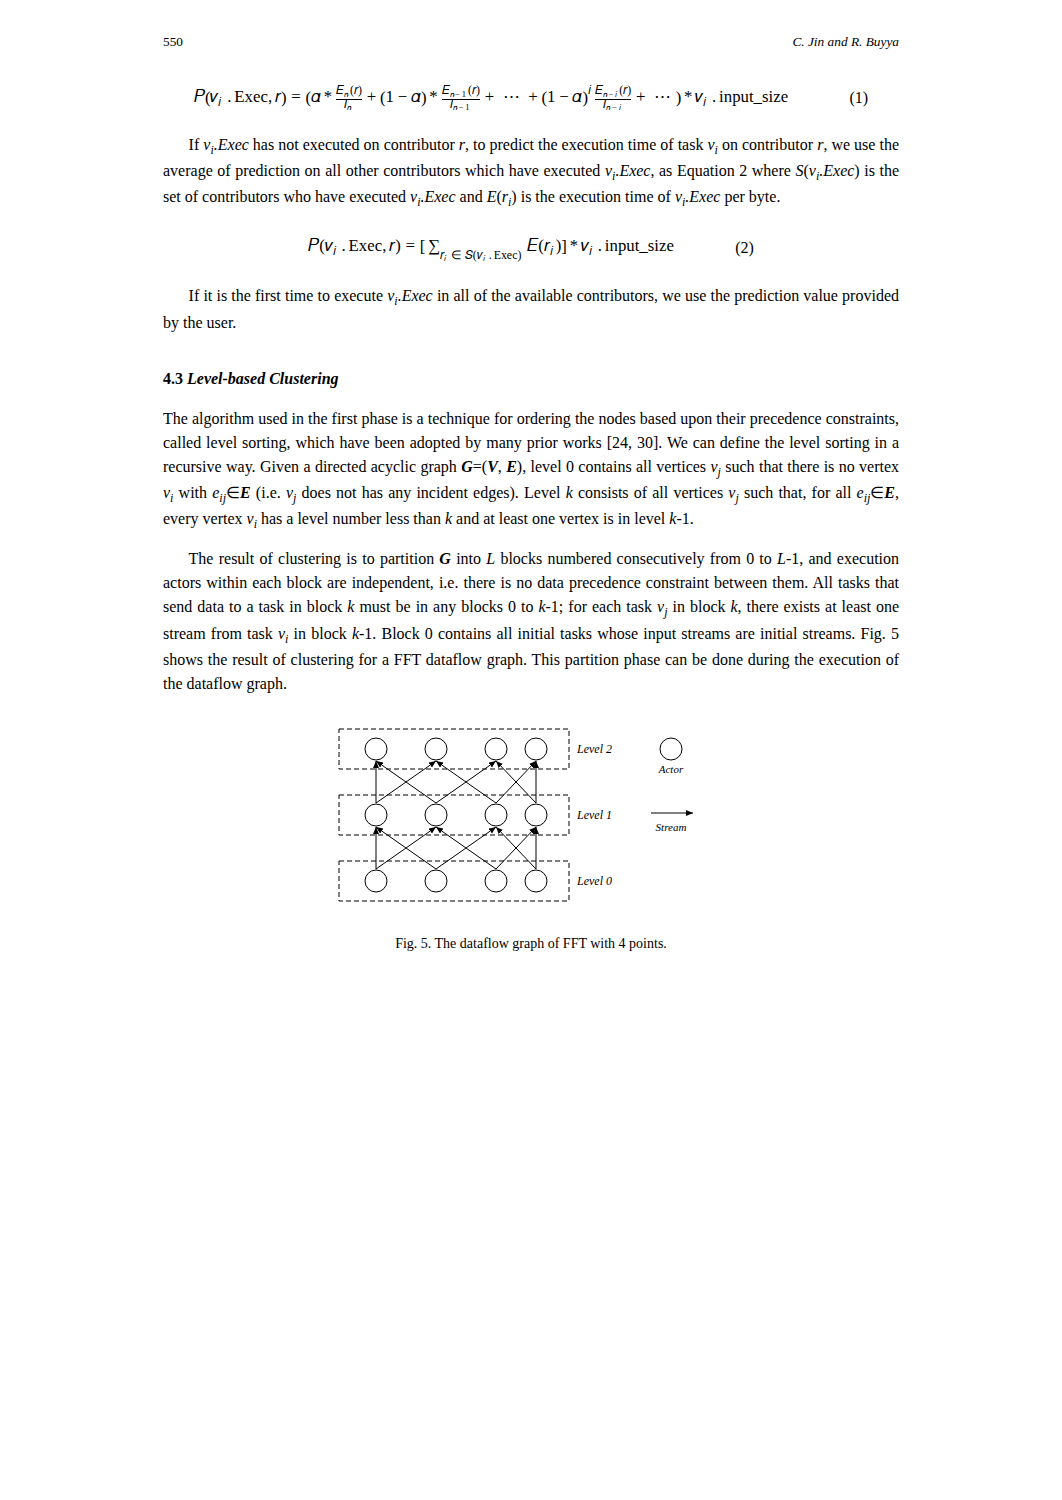550 C. Jin and R. Buyya
P ( vi . Exec , r ) = ( α * En(r) In + (1−α) * En−1(r) In−1 + ⋯ + (1−α) i En−i(r) In−i + ⋯ ) * vi . input _ size
(1)
If vi.Exec has not executed on contributor r, to predict the execution time of task vi on contributor r, we use the average of prediction on all other contributors which have executed vi.Exec, as Equation 2 where S(vi.Exec) is the set of contributors who have executed vi.Exec and E(ri) is the execution time of vi.Exec per byte.
P ( vi . Exec , r ) = [ ∑ ri ∈ S(vi.Exec) E(ri) ] * vi . input _ size
(2)
If it is the first time to execute vi.Exec in all of the available contributors, we use the prediction value provided by the user.
4.3 Level-based Clustering
The algorithm used in the first phase is a technique for ordering the nodes based upon their precedence constraints, called level sorting, which have been adopted by many prior works [24, 30]. We can define the level sorting in a recursive way. Given a directed acyclic graph G=(V, E), level 0 contains all vertices vj such that there is no vertex vi with eij∈E (i.e. vj does not has any incident edges). Level k consists of all vertices vj such that, for all eij∈E, every vertex vi has a level number less than k and at least one vertex is in level k-1.
The result of clustering is to partition G into L blocks numbered consecutively from 0 to L-1, and execution actors within each block are independent, i.e. there is no data precedence constraint between them. All tasks that send data to a task in block k must be in any blocks 0 to k-1; for each task vj in block k, there exists at least one stream from task vi in block k-1. Block 0 contains all initial tasks whose input streams are initial streams. Fig. 5 shows the result of clustering for a FFT dataflow graph. This partition phase can be done during the execution of the dataflow graph.
Level 2 Level 1 Level 0 Actor Stream
Fig. 5. The dataflow graph of FFT with 4 points.